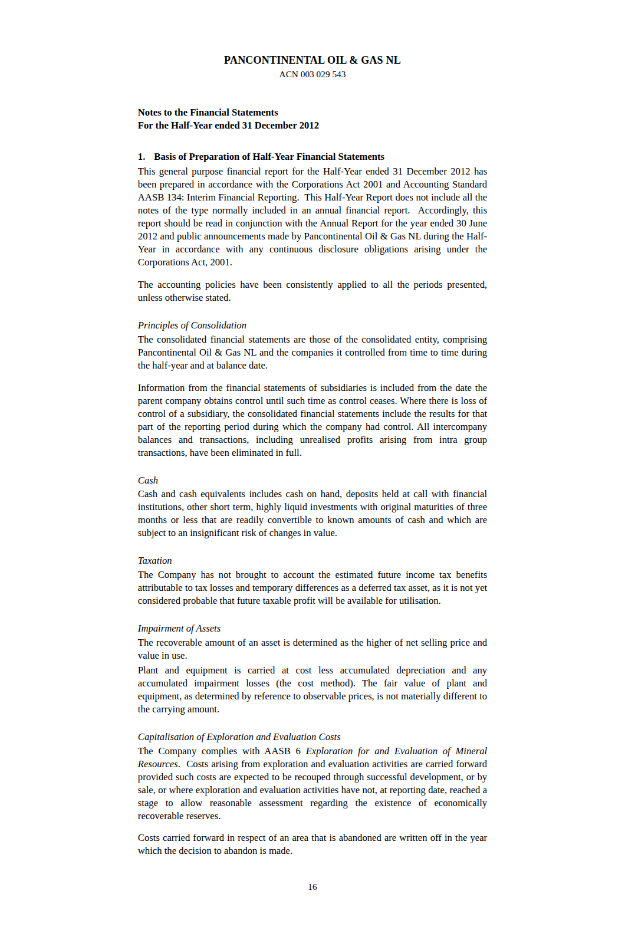PANCONTINENTAL OIL & GAS NL
ACN 003 029 543
Notes to the Financial Statements For the Half-Year ended 31 December 2012
1. Basis of Preparation of Half-Year Financial Statements
This general purpose financial report for the Half-Year ended 31 December 2012 has been prepared in accordance with the Corporations Act 2001 and Accounting Standard AASB 134: Interim Financial Reporting. This Half-Year Report does not include all the notes of the type normally included in an annual financial report. Accordingly, this report should be read in conjunction with the Annual Report for the year ended 30 June 2012 and public announcements made by Pancontinental Oil & Gas NL during the Half-Year in accordance with any continuous disclosure obligations arising under the Corporations Act, 2001.
The accounting policies have been consistently applied to all the periods presented, unless otherwise stated.
Principles of Consolidation
The consolidated financial statements are those of the consolidated entity, comprising Pancontinental Oil & Gas NL and the companies it controlled from time to time during the half-year and at balance date.
Information from the financial statements of subsidiaries is included from the date the parent company obtains control until such time as control ceases. Where there is loss of control of a subsidiary, the consolidated financial statements include the results for that part of the reporting period during which the company had control. All intercompany balances and transactions, including unrealised profits arising from intra group transactions, have been eliminated in full.
Cash
Cash and cash equivalents includes cash on hand, deposits held at call with financial institutions, other short term, highly liquid investments with original maturities of three months or less that are readily convertible to known amounts of cash and which are subject to an insignificant risk of changes in value.
Taxation
The Company has not brought to account the estimated future income tax benefits attributable to tax losses and temporary differences as a deferred tax asset, as it is not yet considered probable that future taxable profit will be available for utilisation.
Impairment of Assets
The recoverable amount of an asset is determined as the higher of net selling price and value in use.
Plant and equipment is carried at cost less accumulated depreciation and any accumulated impairment losses (the cost method). The fair value of plant and equipment, as determined by reference to observable prices, is not materially different to the carrying amount.
Capitalisation of Exploration and Evaluation Costs
The Company complies with AASB 6 Exploration for and Evaluation of Mineral Resources. Costs arising from exploration and evaluation activities are carried forward provided such costs are expected to be recouped through successful development, or by sale, or where exploration and evaluation activities have not, at reporting date, reached a stage to allow reasonable assessment regarding the existence of economically recoverable reserves.
Costs carried forward in respect of an area that is abandoned are written off in the year which the decision to abandon is made.
16